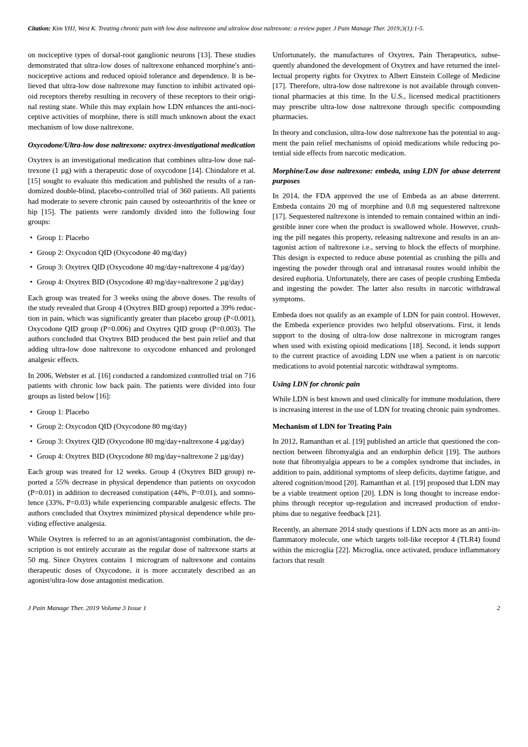Citation: Kim YHJ, West K. Treating chronic pain with low dose naltrexone and ultralow dose naltrexone: a review paper. J Pain Manage Ther. 2019;3(1):1-5.
on nociceptive types of dorsal-root ganglionic neurons [13]. These studies demonstrated that ultra-low doses of naltrexone enhanced morphine's anti-nociceptive actions and reduced opioid tolerance and dependence. It is believed that ultra-low dose naltrexone may function to inhibit activated opioid receptors thereby resulting in recovery of these receptors to their original resting state. While this may explain how LDN enhances the anti-nociceptive activities of morphine, there is still much unknown about the exact mechanism of low dose naltrexone.
Oxycodone/Ultra-low dose naltrexone: oxytrex-investigational medication
Oxytrex is an investigational medication that combines ultra-low dose naltrexone (1 µg) with a therapeutic dose of oxycodone [14]. Chindalore et al. [15] sought to evaluate this medication and published the results of a randomized double-blind, placebo-controlled trial of 360 patients. All patients had moderate to severe chronic pain caused by osteoarthritis of the knee or hip [15]. The patients were randomly divided into the following four groups:
Group 1: Placebo
Group 2: Oxycodon QID (Oxycodone 40 mg/day)
Group 3: Oxytrex QID (Oxycodone 40 mg/day+naltrexone 4 µg/day)
Group 4: Oxytrex BID (Oxycodone 40 mg/day+naltrexone 2 µg/day)
Each group was treated for 3 weeks using the above doses. The results of the study revealed that Group 4 (Oxytrex BID group) reported a 39% reduction in pain, which was significantly greater than placebo group (P<0.001), Oxycodone QID group (P=0.006) and Oxytrex QID group (P=0.003). The authors concluded that Oxytrex BID produced the best pain relief and that adding ultra-low dose naltrexone to oxycodone enhanced and prolonged analgesic effects.
In 2006, Webster et al. [16] conducted a randomized controlled trial on 716 patients with chronic low back pain. The patients were divided into four groups as listed below [16]:
Group 1: Placebo
Group 2: Oxycodon QID (Oxycodone 80 mg/day)
Group 3: Oxytrex QID (Oxycodone 80 mg/day+naltrexone 4 µg/day)
Group 4: Oxytrex BID (Oxycodone 80 mg/day+naltrexone 2 µg/day)
Each group was treated for 12 weeks. Group 4 (Oxytrex BID group) reported a 55% decrease in physical dependence than patients on oxycodon (P=0.01) in addition to decreased constipation (44%, P=0.01), and somnolence (33%, P=0.03) while experiencing comparable analgesic effects. The authors concluded that Oxytrex minimized physical dependence while providing effective analgesia.
While Oxytrex is referred to as an agonist/antagonist combination, the description is not entirely accurate as the regular dose of naltrexone starts at 50 mg. Since Oxytrex contains 1 microgram of naltrexone and contains therapeutic doses of Oxycodone, it is more accurately described as an agonist/ultra-low dose antagonist medication.
Unfortunately, the manufactures of Oxytrex, Pain Therapeutics, subsequently abandoned the development of Oxytrex and have returned the intellectual property rights for Oxytrex to Albert Einstein College of Medicine [17]. Therefore, ultra-low dose naltrexone is not available through conventional pharmacies at this time. In the U.S., licensed medical practitioners may prescribe ultra-low dose naltrexone through specific compounding pharmacies.
In theory and conclusion, ultra-low dose naltrexone has the potential to augment the pain relief mechanisms of opioid medications while reducing potential side effects from narcotic medication.
Morphine/Low dose naltrexone: embeda, using LDN for abuse deterrent purposes
In 2014, the FDA approved the use of Embeda as an abuse deterrent. Embeda contains 20 mg of morphine and 0.8 mg sequestered naltrexone [17]. Sequestered naltrexone is intended to remain contained within an indigestible inner core when the product is swallowed whole. However, crushing the pill negates this property, releasing naltrexone and results in an antagonist action of naltrexone i.e., serving to block the effects of morphine. This design is expected to reduce abuse potential as crushing the pills and ingesting the powder through oral and intranasal routes would inhibit the desired euphoria. Unfortunately, there are cases of people crushing Embeda and ingesting the powder. The latter also results in narcotic withdrawal symptoms.
Embeda does not qualify as an example of LDN for pain control. However, the Embeda experience provides two helpful observations. First, it lends support to the dosing of ultra-low dose naltrexone in microgram ranges when used with existing opioid medications [18]. Second, it lends support to the current practice of avoiding LDN use when a patient is on narcotic medications to avoid potential narcotic withdrawal symptoms.
Using LDN for chronic pain
While LDN is best known and used clinically for immune modulation, there is increasing interest in the use of LDN for treating chronic pain syndromes.
Mechanism of LDN for Treating Pain
In 2012, Ramanthan et al. [19] published an article that questioned the connection between fibromyalgia and an endorphin deficit [19]. The authors note that fibromyalgia appears to be a complex syndrome that includes, in addition to pain, additional symptoms of sleep deficits, daytime fatigue, and altered cognition/mood [20]. Ramanthan et al. [19] proposed that LDN may be a viable treatment option [20]. LDN is long thought to increase endorphins through receptor up-regulation and increased production of endorphins due to negative feedback [21].
Recently, an alternate 2014 study questions if LDN acts more as an anti-inflammatory molecule, one which targets toll-like receptor 4 (TLR4) found within the microglia [22]. Microglia, once activated, produce inflammatory factors that result
J Pain Manage Ther. 2019 Volume 3 Issue 1 2